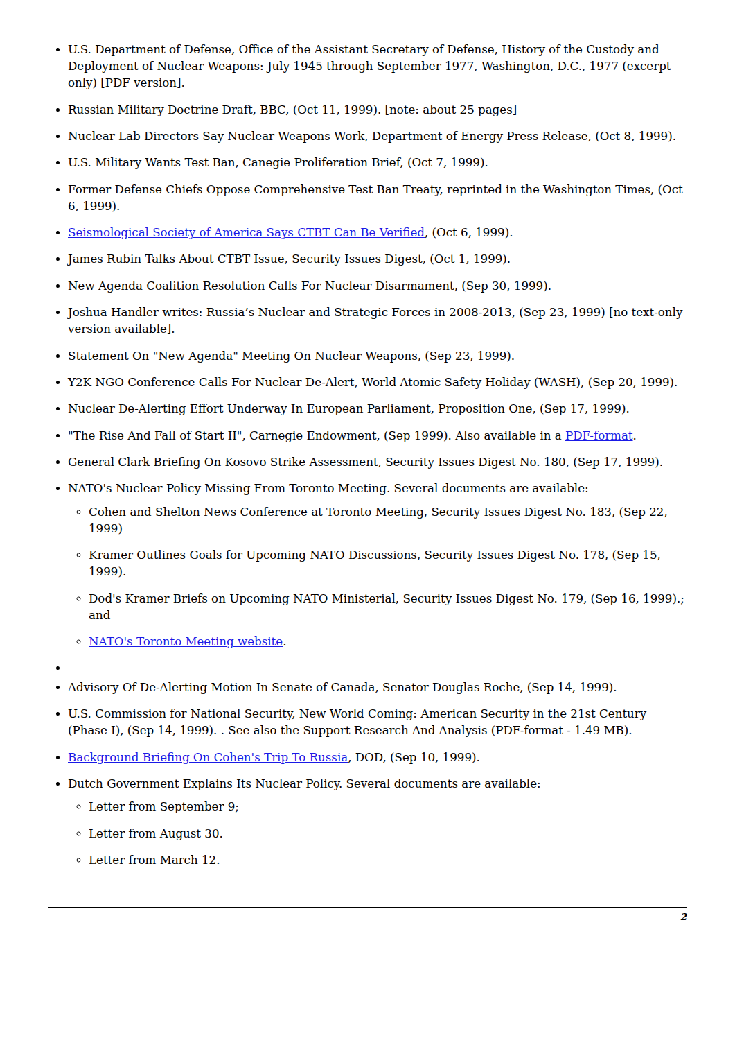U.S. Department of Defense, Office of the Assistant Secretary of Defense, History of the Custody and Deployment of Nuclear Weapons: July 1945 through September 1977, Washington, D.C., 1977 (excerpt only) [PDF version].
Russian Military Doctrine Draft, BBC, (Oct 11, 1999). [note: about 25 pages]
Nuclear Lab Directors Say Nuclear Weapons Work, Department of Energy Press Release, (Oct 8, 1999).
U.S. Military Wants Test Ban, Canegie Proliferation Brief, (Oct 7, 1999).
Former Defense Chiefs Oppose Comprehensive Test Ban Treaty, reprinted in the Washington Times, (Oct 6, 1999).
Seismological Society of America Says CTBT Can Be Verified, (Oct 6, 1999).
James Rubin Talks About CTBT Issue, Security Issues Digest, (Oct 1, 1999).
New Agenda Coalition Resolution Calls For Nuclear Disarmament, (Sep 30, 1999).
Joshua Handler writes: Russia’s Nuclear and Strategic Forces in 2008-2013, (Sep 23, 1999) [no text-only version available].
Statement On "New Agenda" Meeting On Nuclear Weapons, (Sep 23, 1999).
Y2K NGO Conference Calls For Nuclear De-Alert, World Atomic Safety Holiday (WASH), (Sep 20, 1999).
Nuclear De-Alerting Effort Underway In European Parliament, Proposition One, (Sep 17, 1999).
"The Rise And Fall of Start II", Carnegie Endowment, (Sep 1999). Also available in a PDF-format.
General Clark Briefing On Kosovo Strike Assessment, Security Issues Digest No. 180, (Sep 17, 1999).
NATO's Nuclear Policy Missing From Toronto Meeting. Several documents are available:
Cohen and Shelton News Conference at Toronto Meeting, Security Issues Digest No. 183, (Sep 22, 1999)
Kramer Outlines Goals for Upcoming NATO Discussions, Security Issues Digest No. 178, (Sep 15, 1999).
Dod's Kramer Briefs on Upcoming NATO Ministerial, Security Issues Digest No. 179, (Sep 16, 1999).; and
NATO's Toronto Meeting website.
Advisory Of De-Alerting Motion In Senate of Canada, Senator Douglas Roche, (Sep 14, 1999).
U.S. Commission for National Security, New World Coming: American Security in the 21st Century (Phase I), (Sep 14, 1999). . See also the Support Research And Analysis (PDF-format - 1.49 MB).
Background Briefing On Cohen's Trip To Russia, DOD, (Sep 10, 1999).
Dutch Government Explains Its Nuclear Policy. Several documents are available:
Letter from September 9;
Letter from August 30.
Letter from March 12.
2